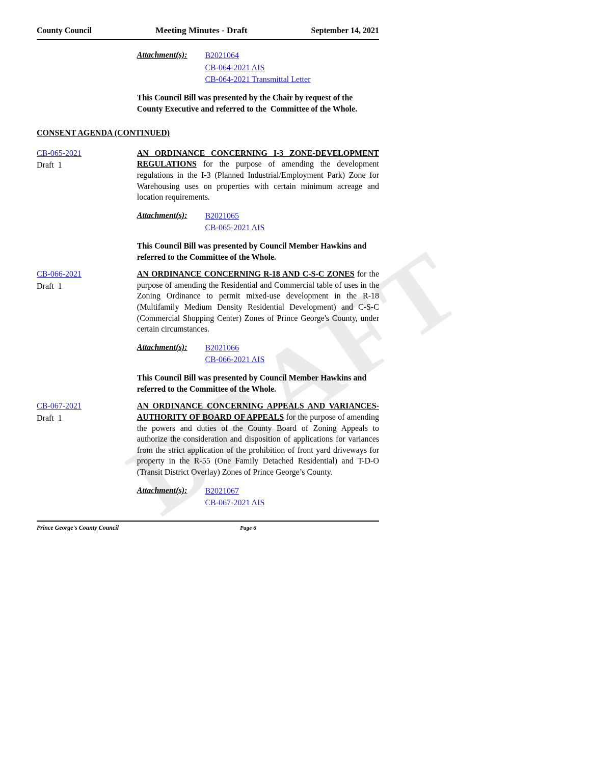DRAFT
County Council
Meeting Minutes - Draft
September 14, 2021
Attachment(s): B2021064 CB-064-2021 AIS CB-064-2021 Transmittal Letter
This Council Bill was presented by the Chair by request of the County Executive and referred to the Committee of the Whole.
CONSENT AGENDA (CONTINUED)
CB-065-2021 Draft 1
An Ordinance Concerning I-3 Zone-Development Regulations for the purpose of amending the development regulations in the I-3 (Planned Industrial/Employment Park) Zone for Warehousing uses on properties with certain minimum acreage and location requirements.
Attachment(s): B2021065 CB-065-2021 AIS
This Council Bill was presented by Council Member Hawkins and referred to the Committee of the Whole.
CB-066-2021 Draft 1
An Ordinance Concerning R-18 and C-S-C Zones for the purpose of amending the Residential and Commercial table of uses in the Zoning Ordinance to permit mixed-use development in the R-18 (Multifamily Medium Density Residential Development) and C-S-C (Commercial Shopping Center) Zones of Prince George's County, under certain circumstances.
Attachment(s): B2021066 CB-066-2021 AIS
This Council Bill was presented by Council Member Hawkins and referred to the Committee of the Whole.
CB-067-2021 Draft 1
An Ordinance Concerning Appeals and Variances-Authority of Board of Appeals for the purpose of amending the powers and duties of the County Board of Zoning Appeals to authorize the consideration and disposition of applications for variances from the strict application of the prohibition of front yard driveways for property in the R-55 (One Family Detached Residential) and T-D-O (Transit District Overlay) Zones of Prince George’s County.
Attachment(s): B2021067 CB-067-2021 AIS
Prince George's County Council
Page 6